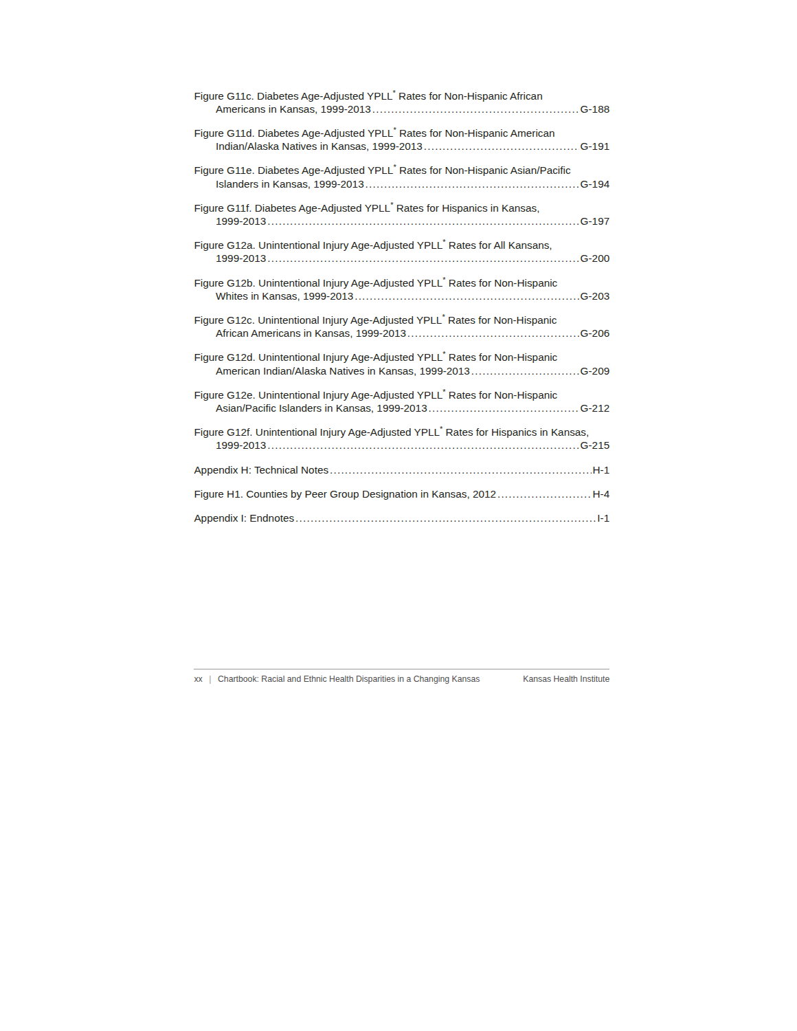Figure G11c. Diabetes Age-Adjusted YPLL* Rates for Non-Hispanic African
Americans in Kansas, 1999-2013............................................................................................. G-188
Figure G11d. Diabetes Age-Adjusted YPLL* Rates for Non-Hispanic American
Indian/Alaska Natives in Kansas, 1999-2013......................................................................... G-191
Figure G11e. Diabetes Age-Adjusted YPLL* Rates for Non-Hispanic Asian/Pacific
Islanders in Kansas, 1999-2013................................................................................................. G-194
Figure G11f. Diabetes Age-Adjusted YPLL* Rates for Hispanics in Kansas,
1999-2013................................................................................................................................. G-197
Figure G12a. Unintentional Injury Age-Adjusted YPLL* Rates for All Kansans,
1999-2013................................................................................................................................. G-200
Figure G12b. Unintentional Injury Age-Adjusted YPLL* Rates for Non-Hispanic
Whites in Kansas, 1999-2013................................................................................................... G-203
Figure G12c. Unintentional Injury Age-Adjusted YPLL* Rates for Non-Hispanic
African Americans in Kansas, 1999-2013.............................................................................. G-206
Figure G12d. Unintentional Injury Age-Adjusted YPLL* Rates for Non-Hispanic
American Indian/Alaska Natives in Kansas, 1999-2013..................................................... G-209
Figure G12e. Unintentional Injury Age-Adjusted YPLL* Rates for Non-Hispanic
Asian/Pacific Islanders in Kansas, 1999-2013....................................................................... G-212
Figure G12f. Unintentional Injury Age-Adjusted YPLL* Rates for Hispanics in Kansas,
1999-2013................................................................................................................................. G-215
Appendix H: Technical Notes.................................................................................................................. H-1
Figure H1. Counties by Peer Group Designation in Kansas, 2012............................................ H-4
Appendix I: Endnotes............................................................................................................................... I-1
xx | Chartbook: Racial and Ethnic Health Disparities in a Changing Kansas
Kansas Health Institute